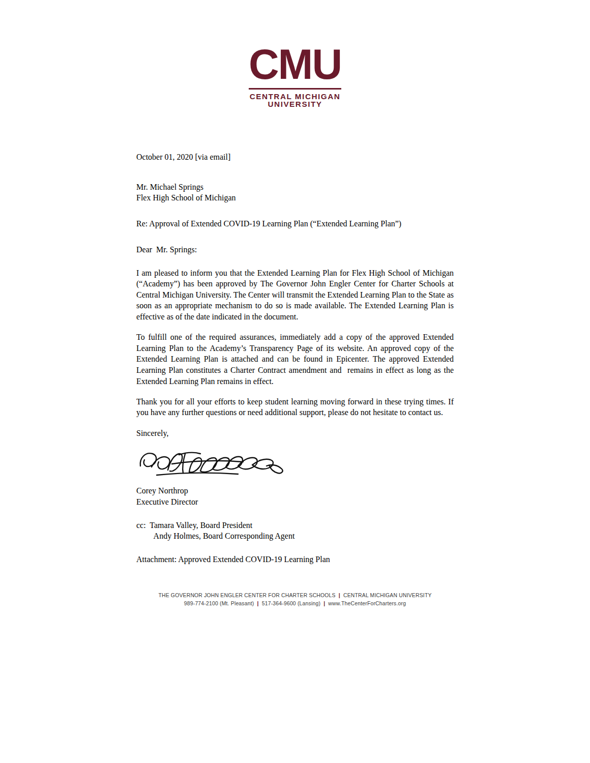CMU
CENTRAL MICHIGAN UNIVERSITY
October 01, 2020 [via email]
Mr. Michael Springs
Flex High School of Michigan
Re: Approval of Extended COVID-19 Learning Plan (“Extended Learning Plan”)
Dear Mr. Springs:
I am pleased to inform you that the Extended Learning Plan for Flex High School of Michigan (“Academy”) has been approved by The Governor John Engler Center for Charter Schools at Central Michigan University. The Center will transmit the Extended Learning Plan to the State as soon as an appropriate mechanism to do so is made available. The Extended Learning Plan is effective as of the date indicated in the document.
To fulfill one of the required assurances, immediately add a copy of the approved Extended Learning Plan to the Academy’s Transparency Page of its website. An approved copy of the Extended Learning Plan is attached and can be found in Epicenter. The approved Extended Learning Plan constitutes a Charter Contract amendment and remains in effect as long as the Extended Learning Plan remains in effect.
Thank you for all your efforts to keep student learning moving forward in these trying times. If you have any further questions or need additional support, please do not hesitate to contact us.
Sincerely,
Corey Northrop
Executive Director
cc: Tamara Valley, Board President Andy Holmes, Board Corresponding Agent
Attachment: Approved Extended COVID-19 Learning Plan
THE GOVERNOR JOHN ENGLER CENTER FOR CHARTER SCHOOLS | CENTRAL MICHIGAN UNIVERSITY
989-774-2100 (Mt. Pleasant) | 517-364-9600 (Lansing) | www.TheCenterForCharters.org